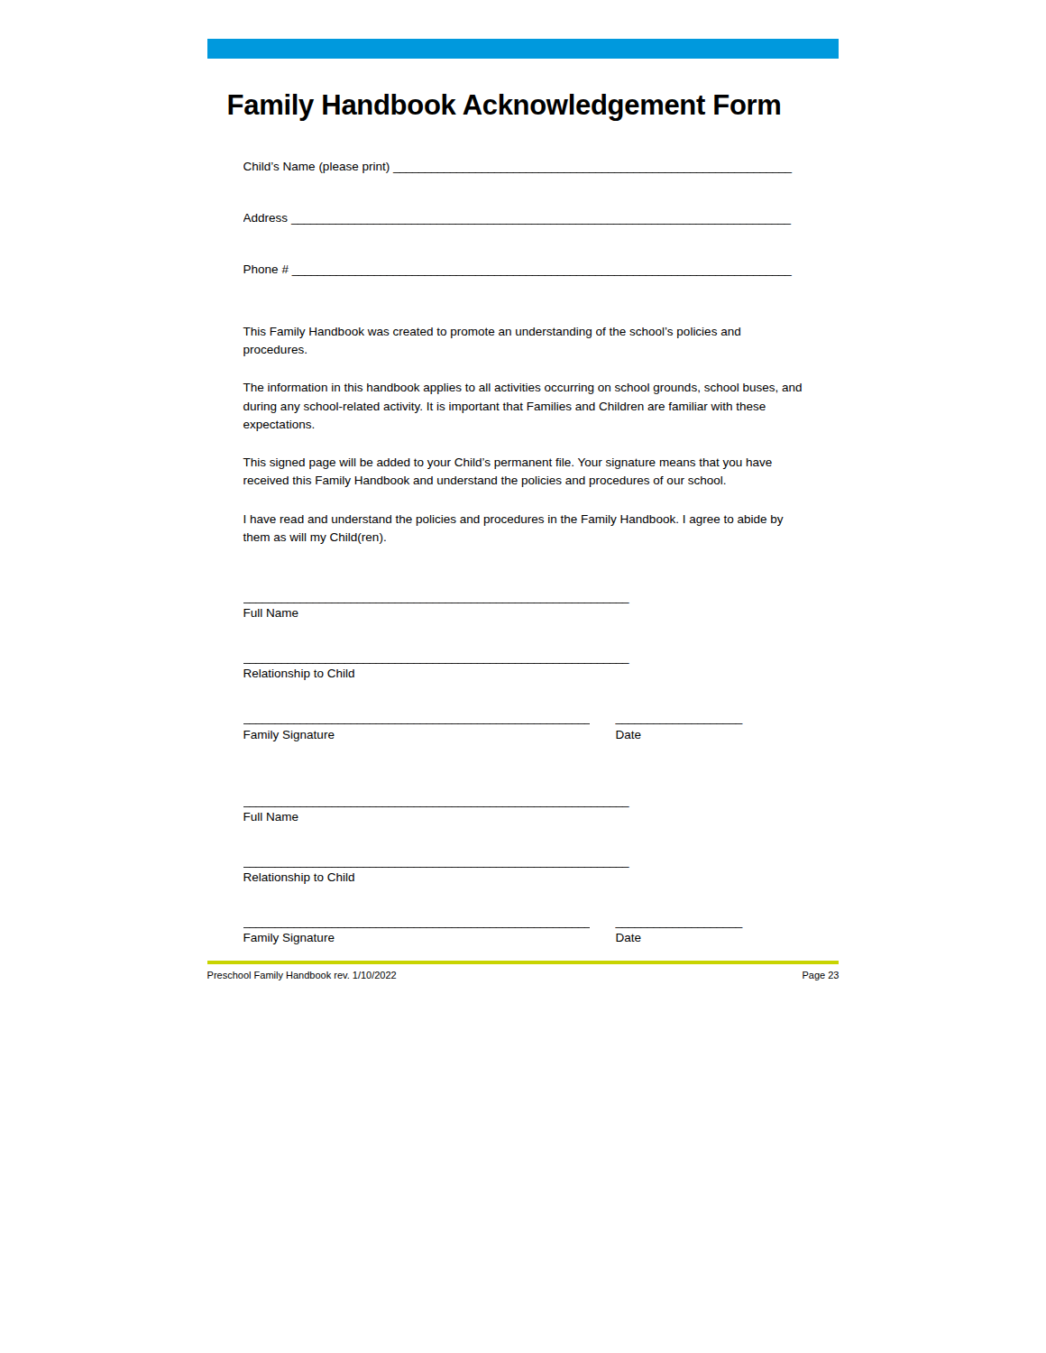Family Handbook Acknowledgement Form
Child’s Name (please print) _______________________________________________________________
Address _______________________________________________________________________________
Phone # _______________________________________________________________________________
This Family Handbook was created to promote an understanding of the school’s policies and procedures.
The information in this handbook applies to all activities occurring on school grounds, school buses, and during any school-related activity. It is important that Families and Children are familiar with these expectations.
This signed page will be added to your Child’s permanent file. Your signature means that you have received this Family Handbook and understand the policies and procedures of our school.
I have read and understand the policies and procedures in the Family Handbook. I agree to abide by them as will my Child(ren).
_____________________________________________________________
Full Name
_____________________________________________________________
Relationship to Child
_____________________________________________________________
Family Signature
____________________
Date
_____________________________________________________________
Full Name
_____________________________________________________________
Relationship to Child
_____________________________________________________________
Family Signature
____________________
Date
Preschool Family Handbook rev. 1/10/2022 Page 23